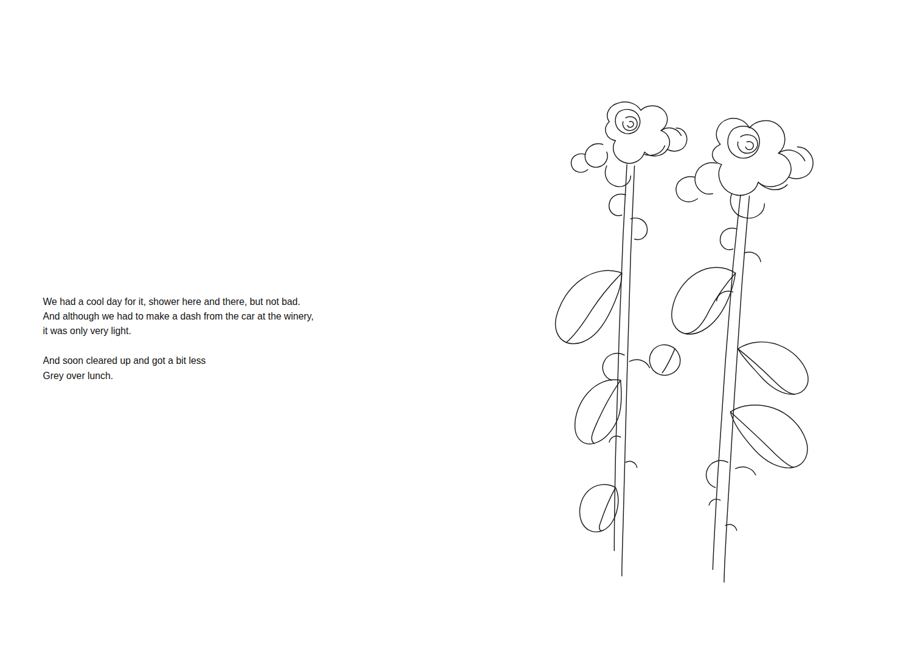We had a cool day for it, shower here and there, but not bad.
And although we had to make a dash from the car at the winery,
it was only very light.
And soon cleared up and got a bit less
Grey over lunch.